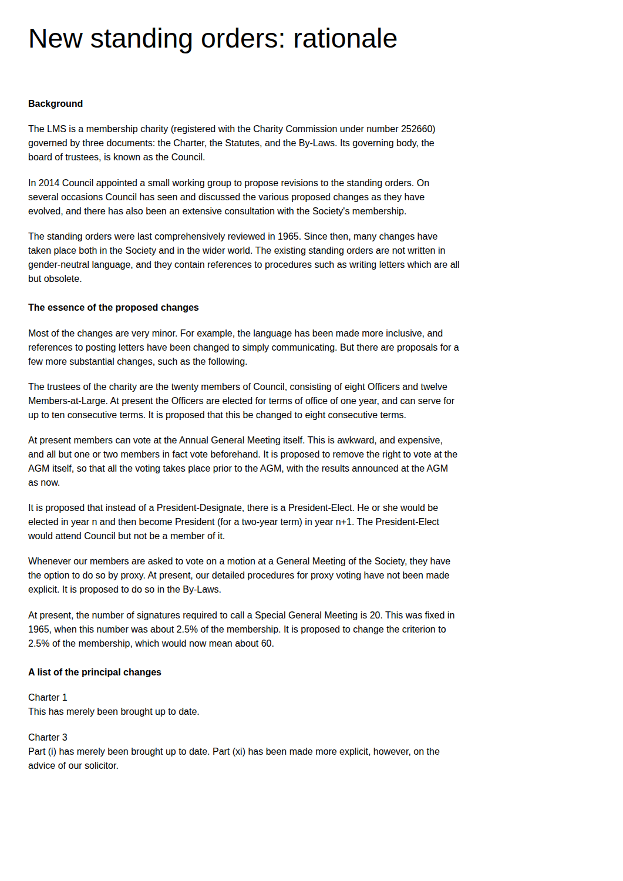New standing orders: rationale
Background
The LMS is a membership charity (registered with the Charity Commission under number 252660) governed by three documents: the Charter, the Statutes, and the By-Laws. Its governing body, the board of trustees, is known as the Council.
In 2014 Council appointed a small working group to propose revisions to the standing orders. On several occasions Council has seen and discussed the various proposed changes as they have evolved, and there has also been an extensive consultation with the Society's membership.
The standing orders were last comprehensively reviewed in 1965. Since then, many changes have taken place both in the Society and in the wider world. The existing standing orders are not written in gender-neutral language, and they contain references to procedures such as writing letters which are all but obsolete.
The essence of the proposed changes
Most of the changes are very minor. For example, the language has been made more inclusive, and references to posting letters have been changed to simply communicating. But there are proposals for a few more substantial changes, such as the following.
The trustees of the charity are the twenty members of Council, consisting of eight Officers and twelve Members-at-Large. At present the Officers are elected for terms of office of one year, and can serve for up to ten consecutive terms. It is proposed that this be changed to eight consecutive terms.
At present members can vote at the Annual General Meeting itself. This is awkward, and expensive, and all but one or two members in fact vote beforehand. It is proposed to remove the right to vote at the AGM itself, so that all the voting takes place prior to the AGM, with the results announced at the AGM as now.
It is proposed that instead of a President-Designate, there is a President-Elect. He or she would be elected in year n and then become President (for a two-year term) in year n+1. The President-Elect would attend Council but not be a member of it.
Whenever our members are asked to vote on a motion at a General Meeting of the Society, they have the option to do so by proxy. At present, our detailed procedures for proxy voting have not been made explicit. It is proposed to do so in the By-Laws.
At present, the number of signatures required to call a Special General Meeting is 20. This was fixed in 1965, when this number was about 2.5% of the membership. It is proposed to change the criterion to 2.5% of the membership, which would now mean about 60.
A list of the principal changes
Charter 1
This has merely been brought up to date.
Charter 3
Part (i) has merely been brought up to date. Part (xi) has been made more explicit, however, on the advice of our solicitor.